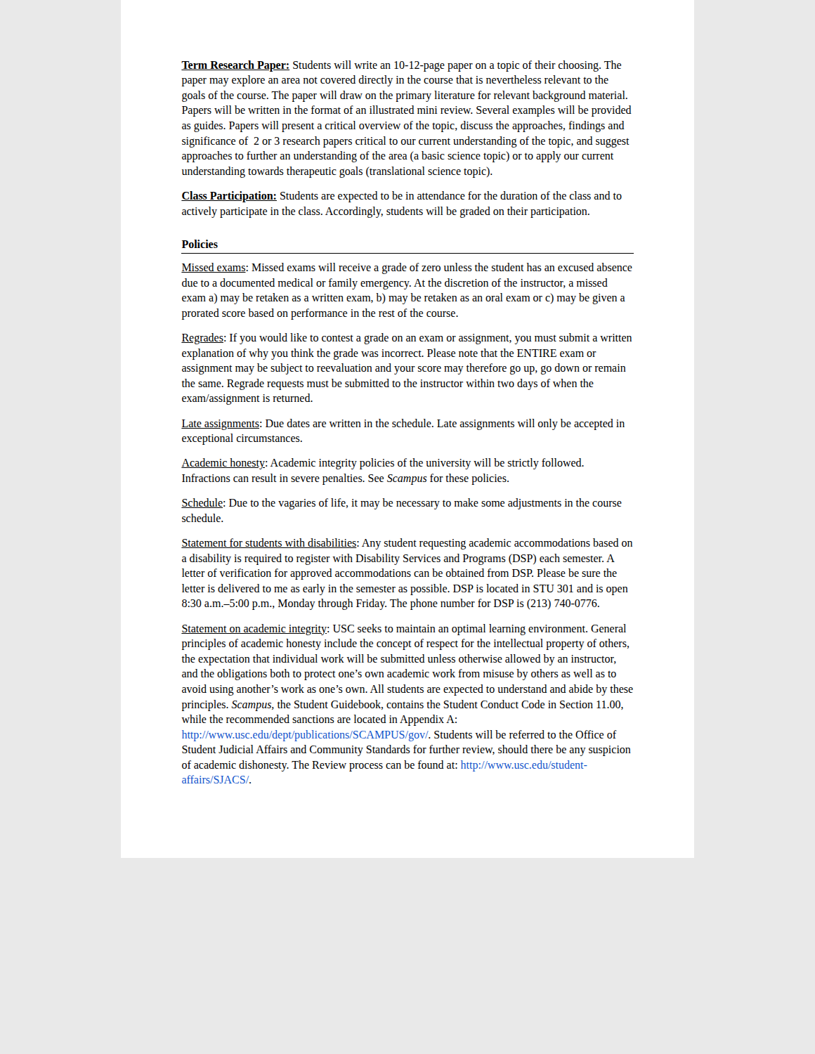Term Research Paper: Students will write an 10-12-page paper on a topic of their choosing. The paper may explore an area not covered directly in the course that is nevertheless relevant to the goals of the course. The paper will draw on the primary literature for relevant background material. Papers will be written in the format of an illustrated mini review. Several examples will be provided as guides. Papers will present a critical overview of the topic, discuss the approaches, findings and significance of 2 or 3 research papers critical to our current understanding of the topic, and suggest approaches to further an understanding of the area (a basic science topic) or to apply our current understanding towards therapeutic goals (translational science topic).
Class Participation: Students are expected to be in attendance for the duration of the class and to actively participate in the class. Accordingly, students will be graded on their participation.
Policies
Missed exams: Missed exams will receive a grade of zero unless the student has an excused absence due to a documented medical or family emergency. At the discretion of the instructor, a missed exam a) may be retaken as a written exam, b) may be retaken as an oral exam or c) may be given a prorated score based on performance in the rest of the course.
Regrades: If you would like to contest a grade on an exam or assignment, you must submit a written explanation of why you think the grade was incorrect. Please note that the ENTIRE exam or assignment may be subject to reevaluation and your score may therefore go up, go down or remain the same. Regrade requests must be submitted to the instructor within two days of when the exam/assignment is returned.
Late assignments: Due dates are written in the schedule. Late assignments will only be accepted in exceptional circumstances.
Academic honesty: Academic integrity policies of the university will be strictly followed. Infractions can result in severe penalties. See Scampus for these policies.
Schedule: Due to the vagaries of life, it may be necessary to make some adjustments in the course schedule.
Statement for students with disabilities: Any student requesting academic accommodations based on a disability is required to register with Disability Services and Programs (DSP) each semester. A letter of verification for approved accommodations can be obtained from DSP. Please be sure the letter is delivered to me as early in the semester as possible. DSP is located in STU 301 and is open 8:30 a.m.–5:00 p.m., Monday through Friday. The phone number for DSP is (213) 740-0776.
Statement on academic integrity: USC seeks to maintain an optimal learning environment. General principles of academic honesty include the concept of respect for the intellectual property of others, the expectation that individual work will be submitted unless otherwise allowed by an instructor, and the obligations both to protect one’s own academic work from misuse by others as well as to avoid using another’s work as one’s own. All students are expected to understand and abide by these principles. Scampus, the Student Guidebook, contains the Student Conduct Code in Section 11.00, while the recommended sanctions are located in Appendix A: http://www.usc.edu/dept/publications/SCAMPUS/gov/. Students will be referred to the Office of Student Judicial Affairs and Community Standards for further review, should there be any suspicion of academic dishonesty. The Review process can be found at: http://www.usc.edu/student-affairs/SJACS/.